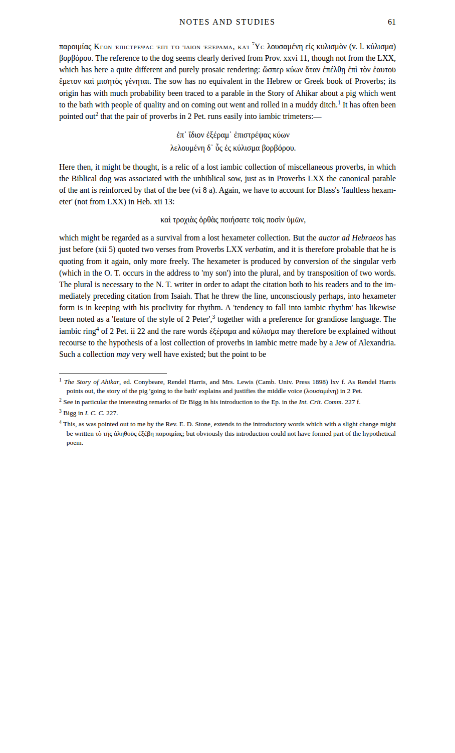NOTES AND STUDIES 61
παροιμίας Κγων ἐπιcτρέψαc ἐπὶ τὸ ἴδιον ἐξέραμα, καὶ Ὗc λουσαμένη εἰς κυλισμὸν (v. l. κύλισμα) βορβόρου. The reference to the dog seems clearly derived from Prov. xxvi 11, though not from the LXX, which has here a quite different and purely prosaic rendering: ὥσπερ κύων ὅταν ἐπέλθῃ ἐπὶ τὸν ἑαυτοῦ ἔμετον καὶ μισητὸς γένηται. The sow has no equivalent in the Hebrew or Greek book of Proverbs; its origin has with much probability been traced to a parable in the Story of Ahikar about a pig which went to the bath with people of quality and on coming out went and rolled in a muddy ditch.1 It has often been pointed out2 that the pair of proverbs in 2 Pet. runs easily into iambic trimeters:—
ἐπ᾽ ἴδιον ἐξέραμ᾽ ἐπιστρέψας κύων
λελουμένη δ᾽ ὗς ἐς κύλισμα βορβόρου.
Here then, it might be thought, is a relic of a lost iambic collection of miscellaneous proverbs, in which the Biblical dog was associated with the unbiblical sow, just as in Proverbs LXX the canonical parable of the ant is reinforced by that of the bee (vi 8 a). Again, we have to account for Blass's 'faultless hexameter' (not from LXX) in Heb. xii 13:
καὶ τροχιὰς ὀρθὰς ποιήσατε τοῖς ποσὶν ὑμῶν,
which might be regarded as a survival from a lost hexameter collection. But the auctor ad Hebraeos has just before (xii 5) quoted two verses from Proverbs LXX verbatim, and it is therefore probable that he is quoting from it again, only more freely. The hexameter is produced by conversion of the singular verb (which in the O. T. occurs in the address to 'my son') into the plural, and by transposition of two words. The plural is necessary to the N. T. writer in order to adapt the citation both to his readers and to the immediately preceding citation from Isaiah. That he threw the line, unconsciously perhaps, into hexameter form is in keeping with his proclivity for rhythm. A 'tendency to fall into iambic rhythm' has likewise been noted as a 'feature of the style of 2 Peter',3 together with a preference for grandiose language. The iambic ring4 of 2 Pet. ii 22 and the rare words ἐξέραμα and κύλισμα may therefore be explained without recourse to the hypothesis of a lost collection of proverbs in iambic metre made by a Jew of Alexandria. Such a collection may very well have existed; but the point to be
1 The Story of Ahikar, ed. Conybeare, Rendel Harris, and Mrs. Lewis (Camb. Univ. Press 1898) lxv f. As Rendel Harris points out, the story of the pig 'going to the bath' explains and justifies the middle voice (λουσαμένη) in 2 Pet.
2 See in particular the interesting remarks of Dr Bigg in his introduction to the Ep. in the Int. Crit. Comm. 227 f.
3 Bigg in I. C. C. 227.
4 This, as was pointed out to me by the Rev. E. D. Stone, extends to the introductory words which with a slight change might be written τὸ τῆς ἀληθοῦς ἐξέβη παροιμίας; but obviously this introduction could not have formed part of the hypothetical poem.